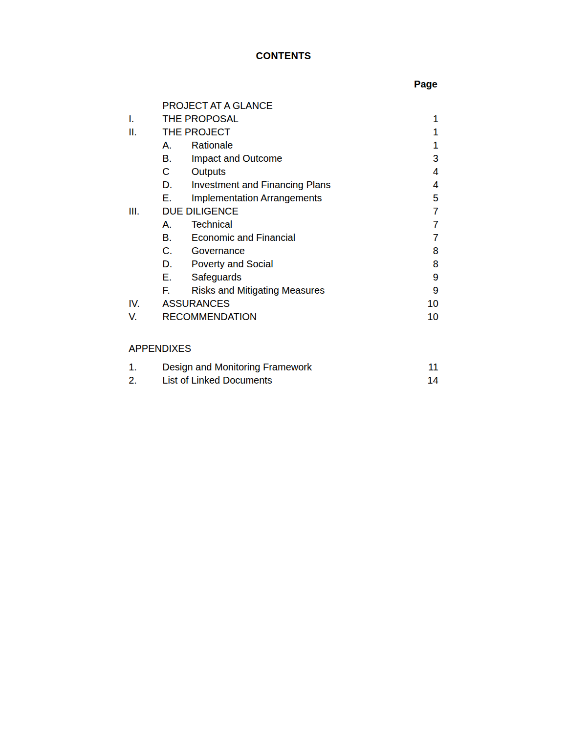CONTENTS
Page
| | PROJECT AT A GLANCE | |
| I. | THE PROPOSAL | 1 |
| II. | THE PROJECT | 1 |
| | A. | Rationale | 1 |
| | B. | Impact and Outcome | 3 |
| | C | Outputs | 4 |
| | D. | Investment and Financing Plans | 4 |
| | E. | Implementation Arrangements | 5 |
| III. | DUE DILIGENCE | 7 |
| | A. | Technical | 7 |
| | B. | Economic and Financial | 7 |
| | C. | Governance | 8 |
| | D. | Poverty and Social | 8 |
| | E. | Safeguards | 9 |
| | F. | Risks and Mitigating Measures | 9 |
| IV. | ASSURANCES | 10 |
| V. | RECOMMENDATION | 10 |
APPENDIXES
| 1. | Design and Monitoring Framework | 11 |
| 2. | List of Linked Documents | 14 |